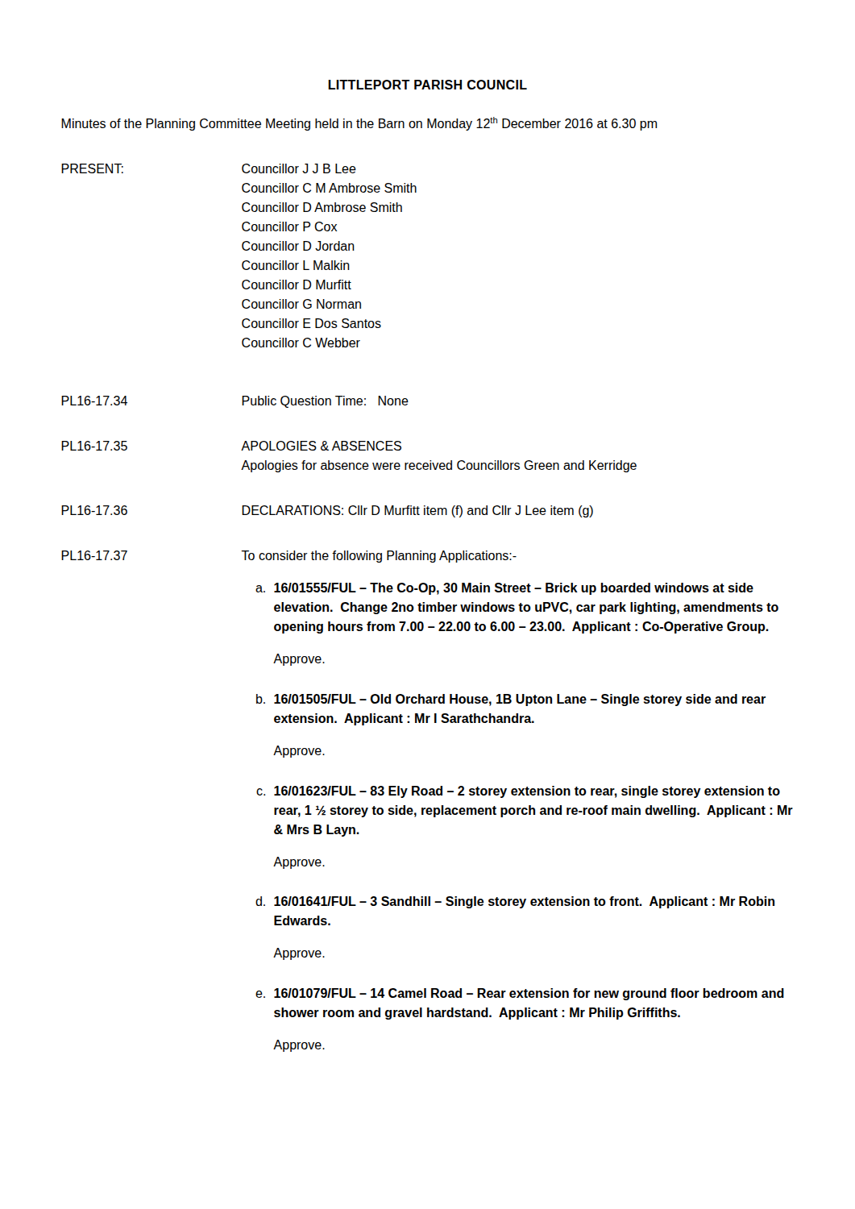LITTLEPORT PARISH COUNCIL
Minutes of the Planning Committee Meeting held in the Barn on Monday 12th December 2016 at 6.30 pm
PRESENT:
Councillor J J B Lee
Councillor C M Ambrose Smith
Councillor D Ambrose Smith
Councillor P Cox
Councillor D Jordan
Councillor L Malkin
Councillor D Murfitt
Councillor G Norman
Councillor E Dos Santos
Councillor C Webber
PL16-17.34
Public Question Time: None
PL16-17.35
APOLOGIES & ABSENCES
Apologies for absence were received Councillors Green and Kerridge
PL16-17.36
DECLARATIONS: Cllr D Murfitt item (f) and Cllr J Lee item (g)
PL16-17.37
To consider the following Planning Applications:-
16/01555/FUL – The Co-Op, 30 Main Street – Brick up boarded windows at side elevation. Change 2no timber windows to uPVC, car park lighting, amendments to opening hours from 7.00 – 22.00 to 6.00 – 23.00. Applicant : Co-Operative Group.
Approve.
16/01505/FUL – Old Orchard House, 1B Upton Lane – Single storey side and rear extension. Applicant : Mr I Sarathchandra.
Approve.
16/01623/FUL – 83 Ely Road – 2 storey extension to rear, single storey extension to rear, 1 ½ storey to side, replacement porch and re-roof main dwelling. Applicant : Mr & Mrs B Layn.
Approve.
16/01641/FUL – 3 Sandhill – Single storey extension to front. Applicant : Mr Robin Edwards.
Approve.
16/01079/FUL – 14 Camel Road – Rear extension for new ground floor bedroom and shower room and gravel hardstand. Applicant : Mr Philip Griffiths.
Approve.